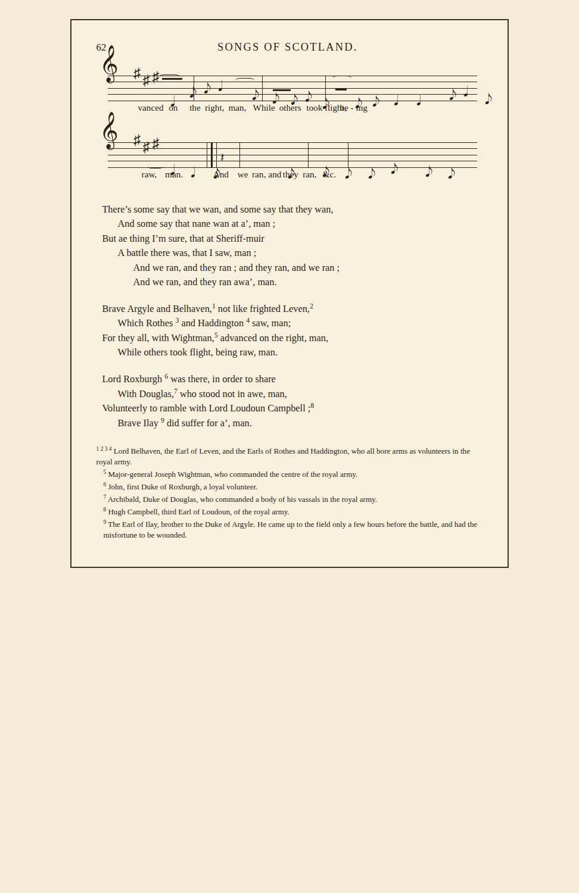62
SONGS OF SCOTLAND.
𝄞
♯
♯
♯
𝅘𝅥
𝅘𝅥𝅮
𝅘𝅥𝅮
𝅘𝅥
𝅘𝅥𝅮
𝅘𝅥𝅮
𝅘𝅥𝅮
𝅘𝅥𝅮
𝅘𝅥𝅮
𝅘𝅥𝅮
𝅘𝅥𝅮
𝅘𝅥
𝅘𝅥
𝅘𝅥𝅮
𝅘𝅥
𝅘𝅥𝅮
vanced
on
the
right,
man,
While
others
took flight,
be - ing
𝄞
♯
♯
♯
𝅘𝅥
𝅘𝅥
𝅘𝅥𝅮
𝄽
𝅘𝅥𝅮
𝅘𝅥𝅮
𝅘𝅥𝅮
𝅘𝅥𝅮
𝅘𝅥𝅮
𝅘𝅥𝅮
𝅘𝅥𝅮
raw,
man.
And
we
ran,
and
they
ran,
&c.
There’s some say that we wan, and some say that they wan, And some say that nane wan at a’, man ; But ae thing I’m sure, that at Sheriff-muir A battle there was, that I saw, man ; And we ran, and they ran ; and they ran, and we ran ; And we ran, and they ran awa’, man.
Brave Argyle and Belhaven,1 not like frighted Leven,2 Which Rothes 3 and Haddington 4 saw, man; For they all, with Wightman,5 advanced on the right, man, While others took flight, being raw, man.
Lord Roxburgh 6 was there, in order to share With Douglas,7 who stood not in awe, man, Volunteerly to ramble with Lord Loudoun Campbell ;8 Brave Ilay 9 did suffer for a’, man.
1 2 3 4 Lord Belhaven, the Earl of Leven, and the Earls of Rothes and Haddington, who all bore arms as volunteers in the royal army.
5 Major-general Joseph Wightman, who commanded the centre of the royal army.
6 John, first Duke of Roxburgh, a loyal volunteer.
7 Archibald, Duke of Douglas, who commanded a body of his vassals in the royal army.
8 Hugh Campbell, third Earl of Loudoun, of the royal army.
9 The Earl of Ilay, brother to the Duke of Argyle. He came up to the field only a few hours before the battle, and had the misfortune to be wounded.